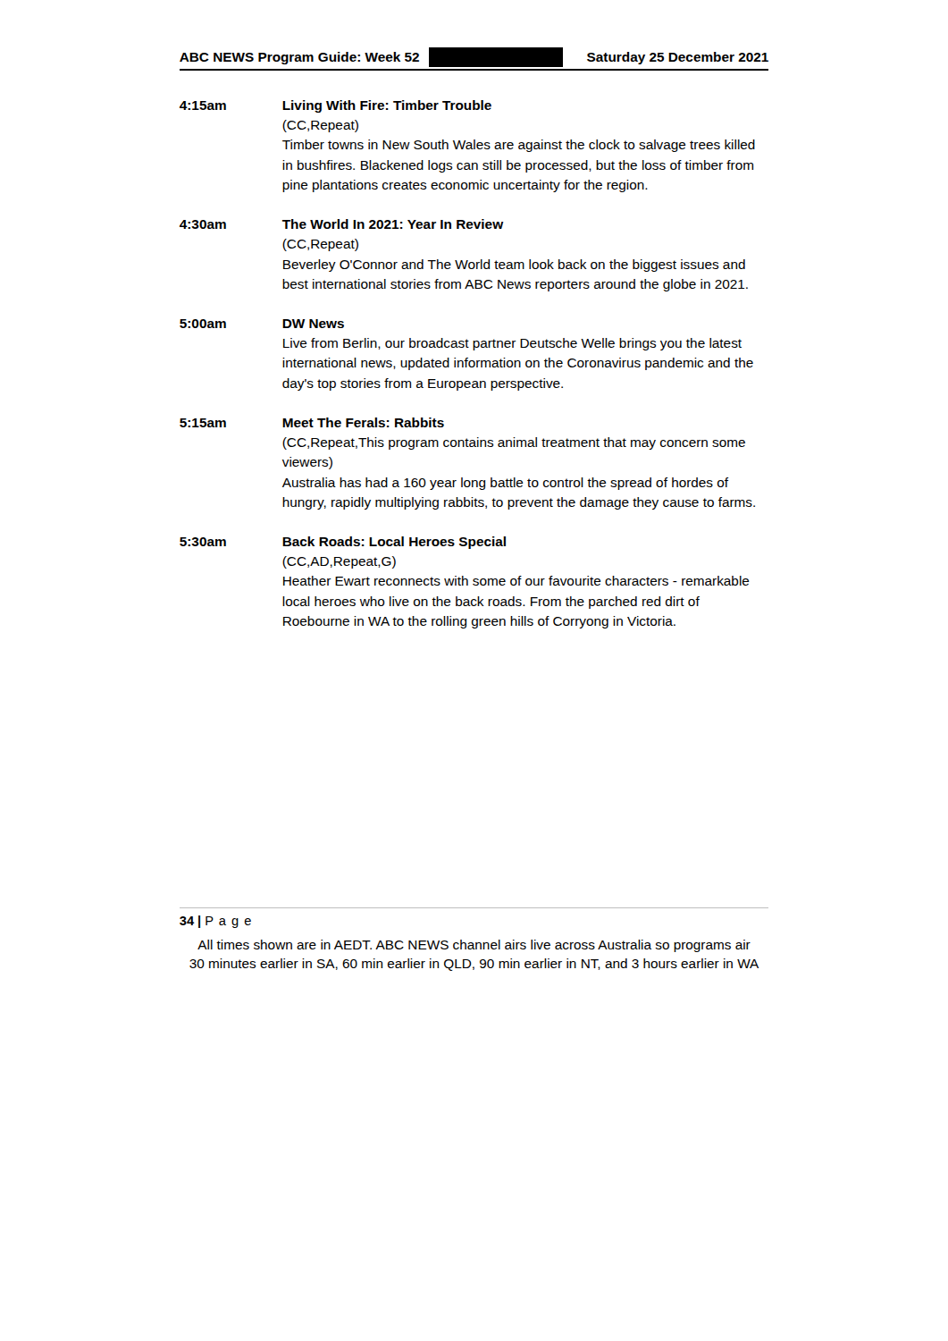ABC NEWS Program Guide: Week 52
Saturday 25 December 2021
4:15am
Living With Fire: Timber Trouble
(CC,Repeat)
Timber towns in New South Wales are against the clock to salvage trees killed in bushfires. Blackened logs can still be processed, but the loss of timber from pine plantations creates economic uncertainty for the region.
4:30am
The World In 2021: Year In Review
(CC,Repeat)
Beverley O'Connor and The World team look back on the biggest issues and best international stories from ABC News reporters around the globe in 2021.
5:00am
DW News
Live from Berlin, our broadcast partner Deutsche Welle brings you the latest international news, updated information on the Coronavirus pandemic and the day's top stories from a European perspective.
5:15am
Meet The Ferals: Rabbits
(CC,Repeat,This program contains animal treatment that may concern some viewers)
Australia has had a 160 year long battle to control the spread of hordes of hungry, rapidly multiplying rabbits, to prevent the damage they cause to farms.
5:30am
Back Roads: Local Heroes Special
(CC,AD,Repeat,G)
Heather Ewart reconnects with some of our favourite characters - remarkable local heroes who live on the back roads. From the parched red dirt of Roebourne in WA to the rolling green hills of Corryong in Victoria.
34 | P a g e
All times shown are in AEDT. ABC NEWS channel airs live across Australia so programs air
30 minutes earlier in SA, 60 min earlier in QLD, 90 min earlier in NT, and 3 hours earlier in WA